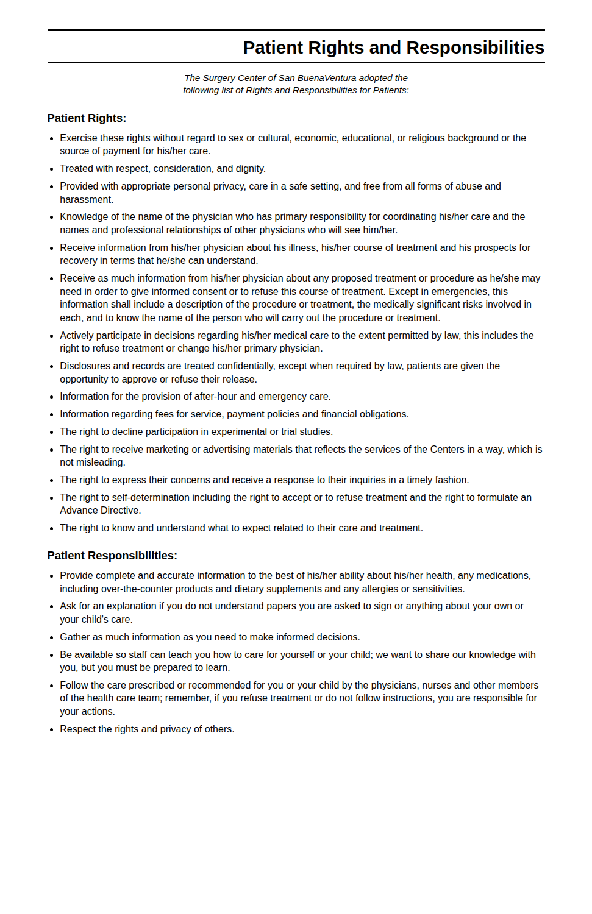Patient Rights and Responsibilities
The Surgery Center of San BuenaVentura adopted the
following list of Rights and Responsibilities for Patients:
Patient Rights:
Exercise these rights without regard to sex or cultural, economic, educational, or religious background or the source of payment for his/her care.
Treated with respect, consideration, and dignity.
Provided with appropriate personal privacy, care in a safe setting, and free from all forms of abuse and harassment.
Knowledge of the name of the physician who has primary responsibility for coordinating his/her care and the names and professional relationships of other physicians who will see him/her.
Receive information from his/her physician about his illness, his/her course of treatment and his prospects for recovery in terms that he/she can understand.
Receive as much information from his/her physician about any proposed treatment or procedure as he/she may need in order to give informed consent or to refuse this course of treatment. Except in emergencies, this information shall include a description of the procedure or treatment, the medically significant risks involved in each, and to know the name of the person who will carry out the procedure or treatment.
Actively participate in decisions regarding his/her medical care to the extent permitted by law, this includes the right to refuse treatment or change his/her primary physician.
Disclosures and records are treated confidentially, except when required by law, patients are given the opportunity to approve or refuse their release.
Information for the provision of after-hour and emergency care.
Information regarding fees for service, payment policies and financial obligations.
The right to decline participation in experimental or trial studies.
The right to receive marketing or advertising materials that reflects the services of the Centers in a way, which is not misleading.
The right to express their concerns and receive a response to their inquiries in a timely fashion.
The right to self-determination including the right to accept or to refuse treatment and the right to formulate an Advance Directive.
The right to know and understand what to expect related to their care and treatment.
Patient Responsibilities:
Provide complete and accurate information to the best of his/her ability about his/her health, any medications, including over-the-counter products and dietary supplements and any allergies or sensitivities.
Ask for an explanation if you do not understand papers you are asked to sign or anything about your own or your child's care.
Gather as much information as you need to make informed decisions.
Be available so staff can teach you how to care for yourself or your child; we want to share our knowledge with you, but you must be prepared to learn.
Follow the care prescribed or recommended for you or your child by the physicians, nurses and other members of the health care team; remember, if you refuse treatment or do not follow instructions, you are responsible for your actions.
Respect the rights and privacy of others.